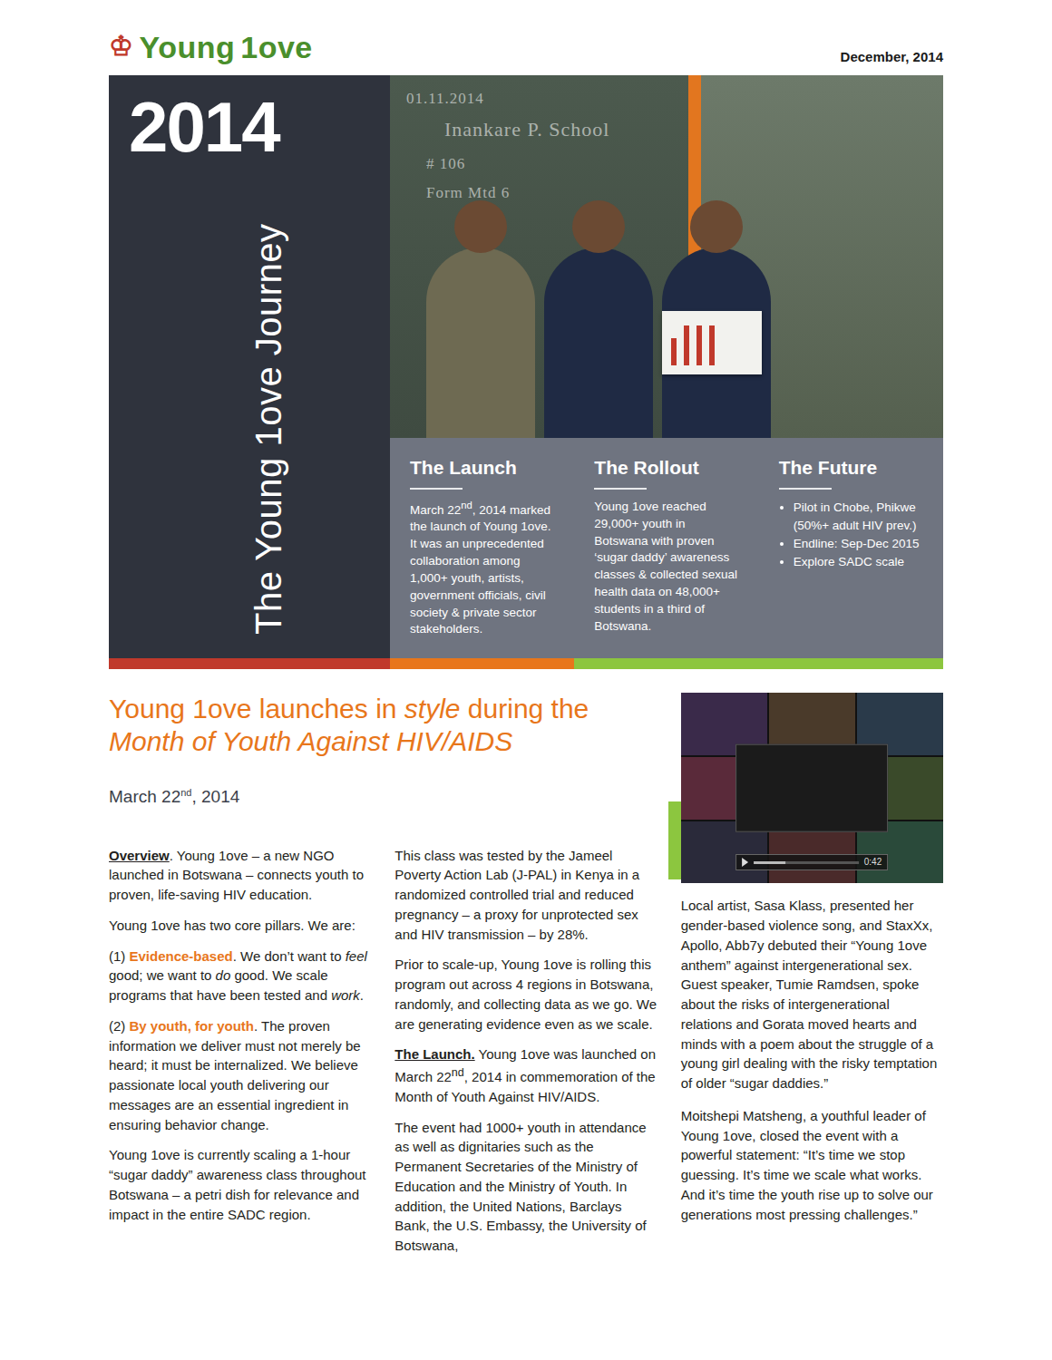♔ Young 1ove
December, 2014
2014
The Young 1ove Journey
01.11.2014
Inankare P. School
# 106
Form Mtd 6
The Launch
March 22nd, 2014 marked the launch of Young 1ove. It was an unprecedented collaboration among 1,000+ youth, artists, government officials, civil society & private sector stakeholders.
The Rollout
Young 1ove reached 29,000+ youth in Botswana with proven ‘sugar daddy’ awareness classes & collected sexual health data on 48,000+ students in a third of Botswana.
The Future
Pilot in Chobe, Phikwe (50%+ adult HIV prev.)
Endline: Sep-Dec 2015
Explore SADC scale
Young 1ove launches in style during the Month of Youth Against HIV/AIDS
March 22nd, 2014
Overview. Young 1ove – a new NGO launched in Botswana – connects youth to proven, life-saving HIV education.
Young 1ove has two core pillars. We are:
(1) Evidence-based. We don’t want to feel good; we want to do good. We scale programs that have been tested and work.
(2) By youth, for youth. The proven information we deliver must not merely be heard; it must be internalized. We believe passionate local youth delivering our messages are an essential ingredient in ensuring behavior change.
Young 1ove is currently scaling a 1-hour “sugar daddy” awareness class throughout Botswana – a petri dish for relevance and impact in the entire SADC region.
This class was tested by the Jameel Poverty Action Lab (J-PAL) in Kenya in a randomized controlled trial and reduced pregnancy – a proxy for unprotected sex and HIV transmission – by 28%.
Prior to scale-up, Young 1ove is rolling this program out across 4 regions in Botswana, randomly, and collecting data as we go. We are generating evidence even as we scale.
The Launch. Young 1ove was launched on March 22nd, 2014 in commemoration of the Month of Youth Against HIV/AIDS.
The event had 1000+ youth in attendance as well as dignitaries such as the Permanent Secretaries of the Ministry of Education and the Ministry of Youth. In addition, the United Nations, Barclays Bank, the U.S. Embassy, the University of Botswana,
0:42
Local artist, Sasa Klass, presented her gender-based violence song, and StaxXx, Apollo, Abb7y debuted their “Young 1ove anthem” against intergenerational sex. Guest speaker, Tumie Ramdsen, spoke about the risks of intergenerational relations and Gorata moved hearts and minds with a poem about the struggle of a young girl dealing with the risky temptation of older “sugar daddies.”
Moitshepi Matsheng, a youthful leader of Young 1ove, closed the event with a powerful statement: “It’s time we stop guessing. It’s time we scale what works. And it’s time the youth rise up to solve our generations most pressing challenges.”